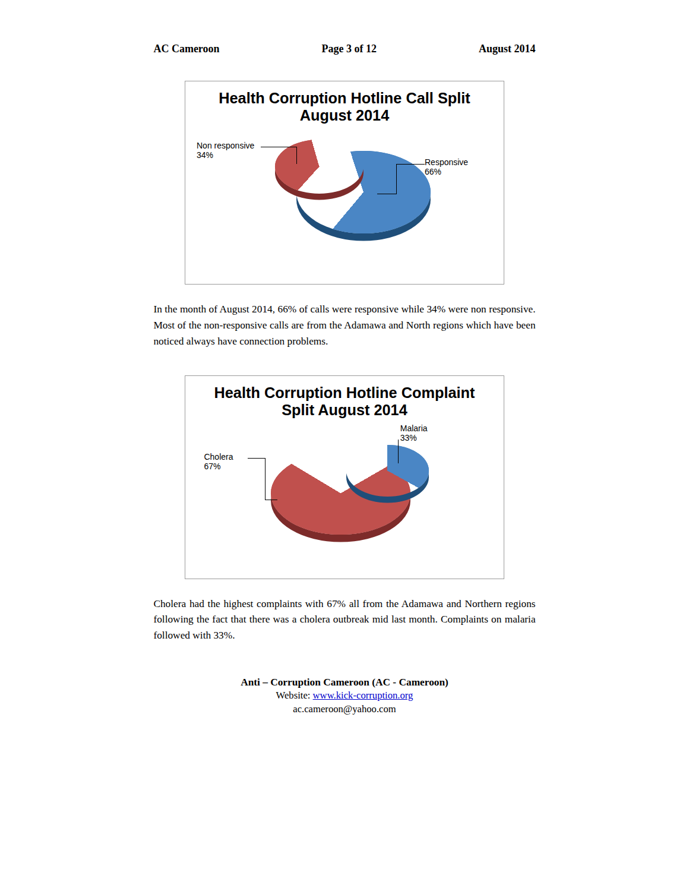AC Cameroon
Page 3 of 12
August 2014
Health Corruption Hotline Call Split
August 2014
Non responsive
34%
Responsive
66%
In the month of August 2014, 66% of calls were responsive while 34% were non responsive. Most of the non-responsive calls are from the Adamawa and North regions which have been noticed always have connection problems.
Health Corruption Hotline Complaint
Split August 2014
Malaria
33%
Cholera
67%
Cholera had the highest complaints with 67% all from the Adamawa and Northern regions following the fact that there was a cholera outbreak mid last month. Complaints on malaria followed with 33%.
Anti – Corruption Cameroon (AC - Cameroon)
Website: www.kick-corruption.org
ac.cameroon@yahoo.com